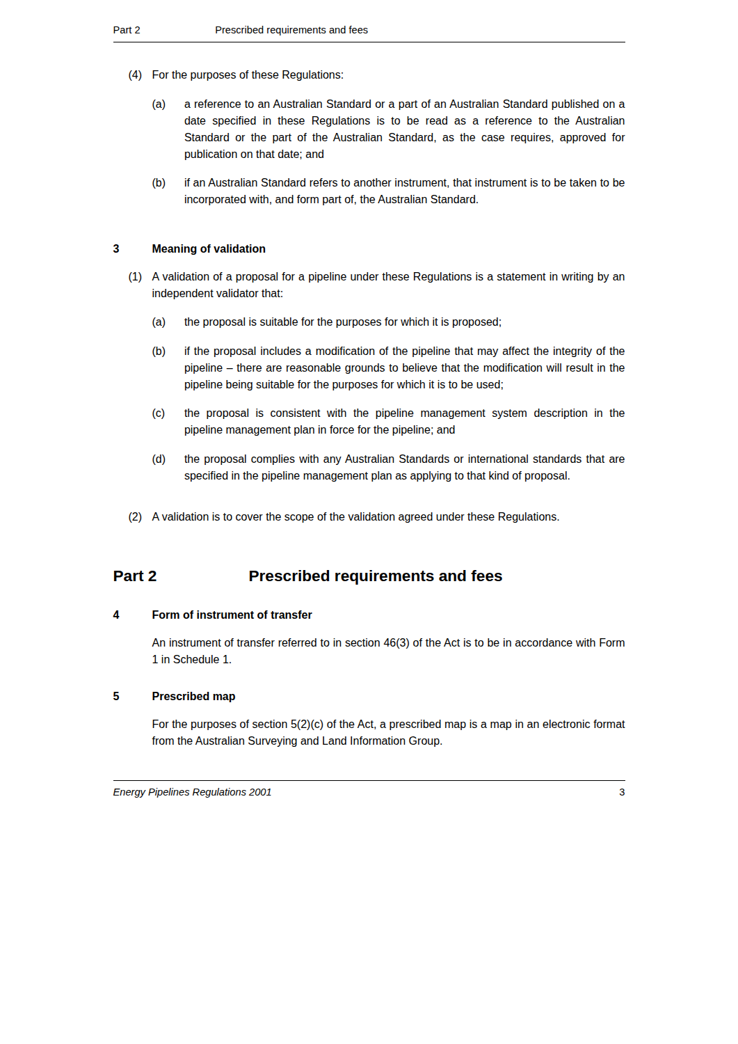Part 2 Prescribed requirements and fees
(4)
For the purposes of these Regulations:
(a)
a reference to an Australian Standard or a part of an Australian Standard published on a date specified in these Regulations is to be read as a reference to the Australian Standard or the part of the Australian Standard, as the case requires, approved for publication on that date; and
(b)
if an Australian Standard refers to another instrument, that instrument is to be taken to be incorporated with, and form part of, the Australian Standard.
3 Meaning of validation
(1)
A validation of a proposal for a pipeline under these Regulations is a statement in writing by an independent validator that:
(a)
the proposal is suitable for the purposes for which it is proposed;
(b)
if the proposal includes a modification of the pipeline that may affect the integrity of the pipeline – there are reasonable grounds to believe that the modification will result in the pipeline being suitable for the purposes for which it is to be used;
(c)
the proposal is consistent with the pipeline management system description in the pipeline management plan in force for the pipeline; and
(d)
the proposal complies with any Australian Standards or international standards that are specified in the pipeline management plan as applying to that kind of proposal.
(2)
A validation is to cover the scope of the validation agreed under these Regulations.
Part 2 Prescribed requirements and fees
4 Form of instrument of transfer
An instrument of transfer referred to in section 46(3) of the Act is to be in accordance with Form 1 in Schedule 1.
5 Prescribed map
For the purposes of section 5(2)(c) of the Act, a prescribed map is a map in an electronic format from the Australian Surveying and Land Information Group.
Energy Pipelines Regulations 2001 3